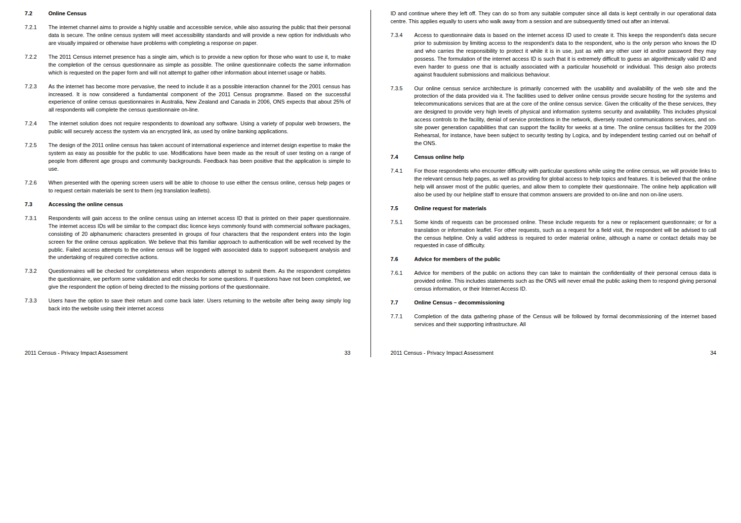7.2 Online Census
7.2.1 The internet channel aims to provide a highly usable and accessible service, while also assuring the public that their personal data is secure. The online census system will meet accessibility standards and will provide a new option for individuals who are visually impaired or otherwise have problems with completing a response on paper.
7.2.2 The 2011 Census internet presence has a single aim, which is to provide a new option for those who want to use it, to make the completion of the census questionnaire as simple as possible. The online questionnaire collects the same information which is requested on the paper form and will not attempt to gather other information about internet usage or habits.
7.2.3 As the internet has become more pervasive, the need to include it as a possible interaction channel for the 2001 census has increased. It is now considered a fundamental component of the 2011 Census programme. Based on the successful experience of online census questionnaires in Australia, New Zealand and Canada in 2006, ONS expects that about 25% of all respondents will complete the census questionnaire on-line.
7.2.4 The internet solution does not require respondents to download any software. Using a variety of popular web browsers, the public will securely access the system via an encrypted link, as used by online banking applications.
7.2.5 The design of the 2011 online census has taken account of international experience and internet design expertise to make the system as easy as possible for the public to use. Modifications have been made as the result of user testing on a range of people from different age groups and community backgrounds. Feedback has been positive that the application is simple to use.
7.2.6 When presented with the opening screen users will be able to choose to use either the census online, census help pages or to request certain materials be sent to them (eg translation leaflets).
7.3 Accessing the online census
7.3.1 Respondents will gain access to the online census using an internet access ID that is printed on their paper questionnaire. The internet access IDs will be similar to the compact disc licence keys commonly found with commercial software packages, consisting of 20 alphanumeric characters presented in groups of four characters that the respondent enters into the login screen for the online census application. We believe that this familiar approach to authentication will be well received by the public. Failed access attempts to the online census will be logged with associated data to support subsequent analysis and the undertaking of required corrective actions.
7.3.2 Questionnaires will be checked for completeness when respondents attempt to submit them. As the respondent completes the questionnaire, we perform some validation and edit checks for some questions. If questions have not been completed, we give the respondent the option of being directed to the missing portions of the questionnaire.
7.3.3 Users have the option to save their return and come back later. Users returning to the website after being away simply log back into the website using their internet access
2011 Census - Privacy Impact Assessment 33
ID and continue where they left off. They can do so from any suitable computer since all data is kept centrally in our operational data centre. This applies equally to users who walk away from a session and are subsequently timed out after an interval.
7.3.4 Access to questionnaire data is based on the internet access ID used to create it. This keeps the respondent's data secure prior to submission by limiting access to the respondent's data to the respondent, who is the only person who knows the ID and who carries the responsibility to protect it while it is in use, just as with any other user id and/or password they may possess. The formulation of the internet access ID is such that it is extremely difficult to guess an algorithmically valid ID and even harder to guess one that is actually associated with a particular household or individual. This design also protects against fraudulent submissions and malicious behaviour.
7.3.5 Our online census service architecture is primarily concerned with the usability and availability of the web site and the protection of the data provided via it. The facilities used to deliver online census provide secure hosting for the systems and telecommunications services that are at the core of the online census service. Given the criticality of the these services, they are designed to provide very high levels of physical and information systems security and availability. This includes physical access controls to the facility, denial of service protections in the network, diversely routed communications services, and on-site power generation capabilities that can support the facility for weeks at a time. The online census facilities for the 2009 Rehearsal, for instance, have been subject to security testing by Logica, and by independent testing carried out on behalf of the ONS.
7.4 Census online help
7.4.1 For those respondents who encounter difficulty with particular questions while using the online census, we will provide links to the relevant census help pages, as well as providing for global access to help topics and features. It is believed that the online help will answer most of the public queries, and allow them to complete their questionnaire. The online help application will also be used by our helpline staff to ensure that common answers are provided to on-line and non on-line users.
7.5 Online request for materials
7.5.1 Some kinds of requests can be processed online. These include requests for a new or replacement questionnaire; or for a translation or information leaflet. For other requests, such as a request for a field visit, the respondent will be advised to call the census helpline. Only a valid address is required to order material online, although a name or contact details may be requested in case of difficulty.
7.6 Advice for members of the public
7.6.1 Advice for members of the public on actions they can take to maintain the confidentiality of their personal census data is provided online. This includes statements such as the ONS will never email the public asking them to respond giving personal census information, or their Internet Access ID.
7.7 Online Census – decommissioning
7.7.1 Completion of the data gathering phase of the Census will be followed by formal decommissioning of the internet based services and their supporting infrastructure. All
2011 Census - Privacy Impact Assessment 34